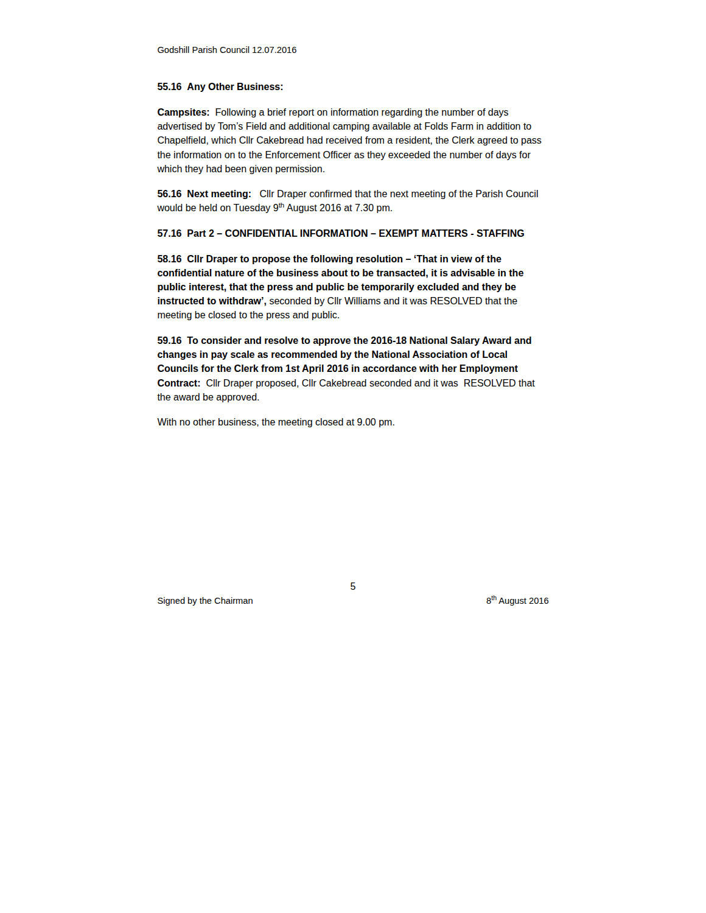Godshill Parish Council 12.07.2016
55.16 Any Other Business:
Campsites: Following a brief report on information regarding the number of days advertised by Tom’s Field and additional camping available at Folds Farm in addition to Chapelfield, which Cllr Cakebread had received from a resident, the Clerk agreed to pass the information on to the Enforcement Officer as they exceeded the number of days for which they had been given permission.
56.16 Next meeting: Cllr Draper confirmed that the next meeting of the Parish Council would be held on Tuesday 9th August 2016 at 7.30 pm.
57.16 Part 2 – CONFIDENTIAL INFORMATION – EXEMPT MATTERS - STAFFING
58.16 Cllr Draper to propose the following resolution – ‘That in view of the confidential nature of the business about to be transacted, it is advisable in the public interest, that the press and public be temporarily excluded and they be instructed to withdraw’, seconded by Cllr Williams and it was RESOLVED that the meeting be closed to the press and public.
59.16 To consider and resolve to approve the 2016-18 National Salary Award and changes in pay scale as recommended by the National Association of Local Councils for the Clerk from 1st April 2016 in accordance with her Employment Contract: Cllr Draper proposed, Cllr Cakebread seconded and it was RESOLVED that the award be approved.
With no other business, the meeting closed at 9.00 pm.
5
Signed by the Chairman 8th August 2016